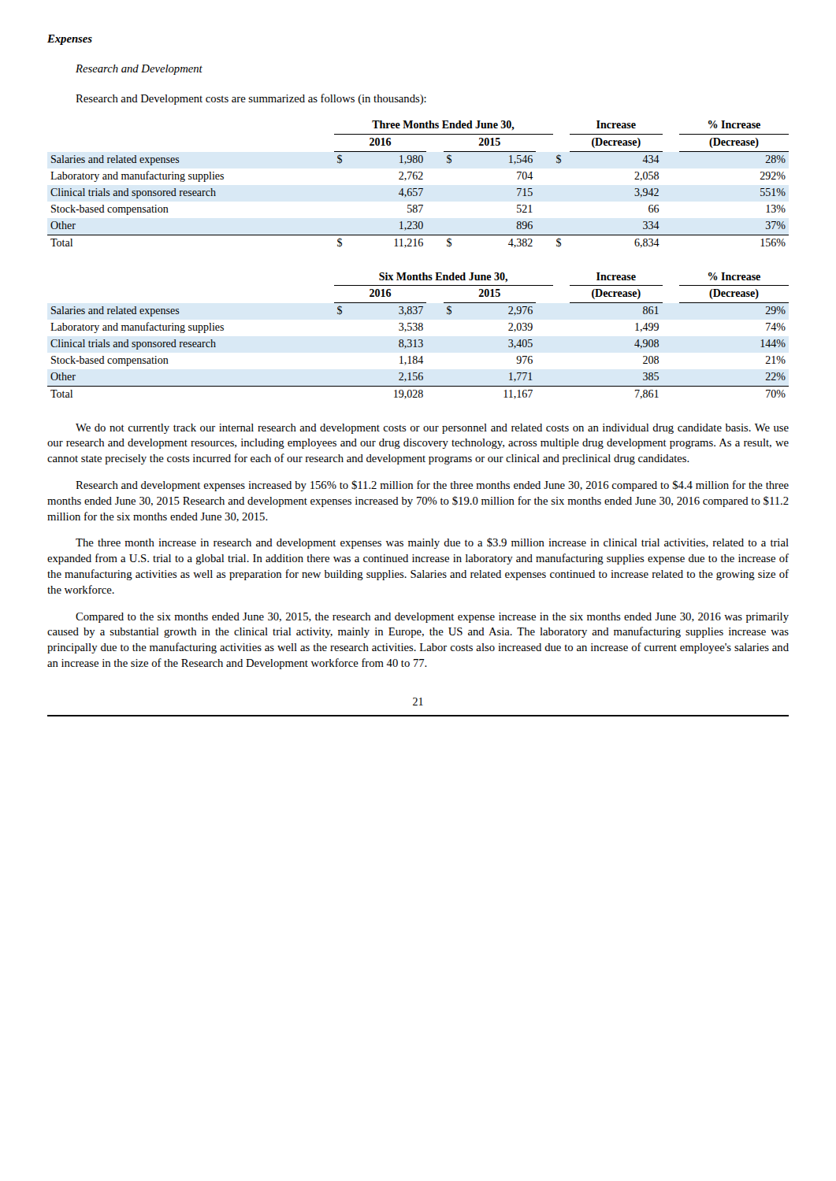Expenses
Research and Development
Research and Development costs are summarized as follows (in thousands):
| | Three Months Ended June 30, | | Increase | | % Increase |
| --- | --- | --- | --- | --- | --- |
| | 2016 | | 2015 | | | (Decrease) | | (Decrease) |
| Salaries and related expenses | $ | 1,980 | | $ | 1,546 | | $ | 434 | | 28% |
| Laboratory and manufacturing supplies | | 2,762 | | | 704 | | | 2,058 | | 292% |
| Clinical trials and sponsored research | | 4,657 | | | 715 | | | 3,942 | | 551% |
| Stock-based compensation | | 587 | | | 521 | | | 66 | | 13% |
| Other | | 1,230 | | | 896 | | | 334 | | 37% |
| Total | $ | 11,216 | | $ | 4,382 | | $ | 6,834 | | 156% |
| | Six Months Ended June 30, | | Increase | | % Increase |
| --- | --- | --- | --- | --- | --- |
| | 2016 | | 2015 | | | (Decrease) | | (Decrease) |
| Salaries and related expenses | $ | 3,837 | | $ | 2,976 | | | 861 | | 29% |
| Laboratory and manufacturing supplies | | 3,538 | | | 2,039 | | | 1,499 | | 74% |
| Clinical trials and sponsored research | | 8,313 | | | 3,405 | | | 4,908 | | 144% |
| Stock-based compensation | | 1,184 | | | 976 | | | 208 | | 21% |
| Other | | 2,156 | | | 1,771 | | | 385 | | 22% |
| Total | | 19,028 | | | 11,167 | | | 7,861 | | 70% |
We do not currently track our internal research and development costs or our personnel and related costs on an individual drug candidate basis. We use our research and development resources, including employees and our drug discovery technology, across multiple drug development programs. As a result, we cannot state precisely the costs incurred for each of our research and development programs or our clinical and preclinical drug candidates.
Research and development expenses increased by 156% to $11.2 million for the three months ended June 30, 2016 compared to $4.4 million for the three months ended June 30, 2015 Research and development expenses increased by 70% to $19.0 million for the six months ended June 30, 2016 compared to $11.2 million for the six months ended June 30, 2015.
The three month increase in research and development expenses was mainly due to a $3.9 million increase in clinical trial activities, related to a trial expanded from a U.S. trial to a global trial. In addition there was a continued increase in laboratory and manufacturing supplies expense due to the increase of the manufacturing activities as well as preparation for new building supplies. Salaries and related expenses continued to increase related to the growing size of the workforce.
Compared to the six months ended June 30, 2015, the research and development expense increase in the six months ended June 30, 2016 was primarily caused by a substantial growth in the clinical trial activity, mainly in Europe, the US and Asia. The laboratory and manufacturing supplies increase was principally due to the manufacturing activities as well as the research activities. Labor costs also increased due to an increase of current employee's salaries and an increase in the size of the Research and Development workforce from 40 to 77.
21